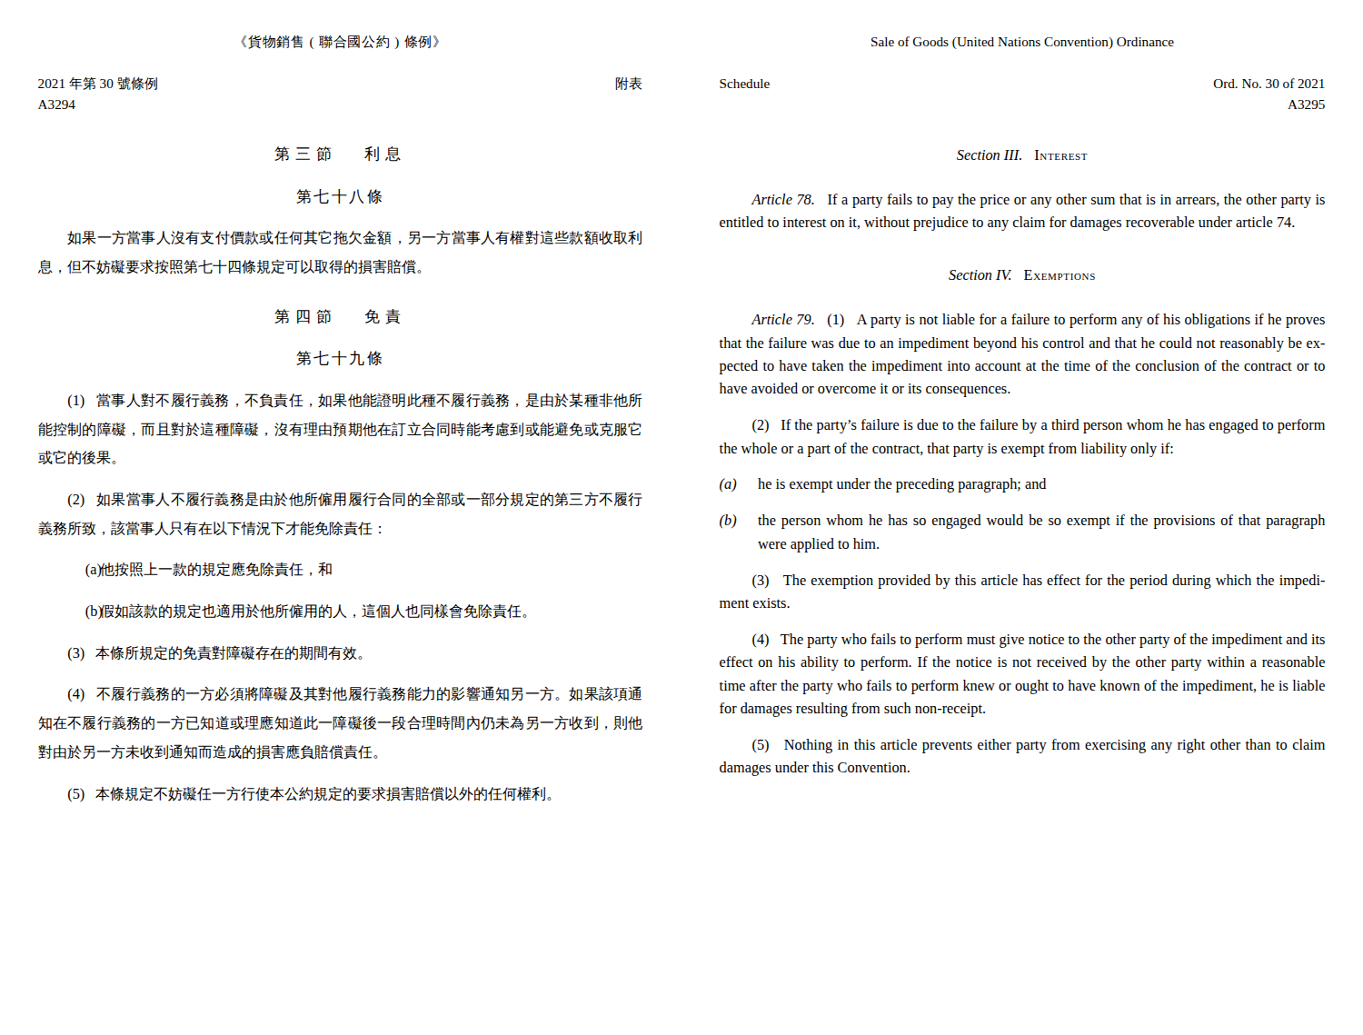《貨物銷售 ( 聯合國公約 ) 條例》
2021 年第 30 號條例
A3294
附表
第三節 利息
第七十八條
如果一方當事人沒有支付價款或任何其它拖欠金額，另一方當事人有權對這些款額收取利息，但不妨礙要求按照第七十四條規定可以取得的損害賠償。
第四節 免責
第七十九條
(1) 當事人對不履行義務，不負責任，如果他能證明此種不履行義務，是由於某種非他所能控制的障礙，而且對於這種障礙，沒有理由預期他在訂立合同時能考慮到或能避免或克服它或它的後果。
(2) 如果當事人不履行義務是由於他所僱用履行合同的全部或一部分規定的第三方不履行義務所致，該當事人只有在以下情況下才能免除責任：
(a)
他按照上一款的規定應免除責任，和
(b)
假如該款的規定也適用於他所僱用的人，這個人也同樣會免除責任。
(3) 本條所規定的免責對障礙存在的期間有效。
(4) 不履行義務的一方必須將障礙及其對他履行義務能力的影響通知另一方。如果該項通知在不履行義務的一方已知道或理應知道此一障礙後一段合理時間內仍未為另一方收到，則他對由於另一方未收到通知而造成的損害應負賠償責任。
(5) 本條規定不妨礙任一方行使本公約規定的要求損害賠償以外的任何權利。
Sale of Goods (United Nations Convention) Ordinance
Schedule
Ord. No. 30 of 2021
A3295
Section III. Interest
Article 78. If a party fails to pay the price or any other sum that is in arrears, the other party is entitled to interest on it, without prejudice to any claim for damages recoverable under article 74.
Section IV. Exemptions
Article 79. (1) A party is not liable for a failure to perform any of his obligations if he proves that the failure was due to an impediment beyond his control and that he could not reasonably be expected to have taken the impediment into account at the time of the conclusion of the contract or to have avoided or overcome it or its consequences.
(2) If the party’s failure is due to the failure by a third person whom he has engaged to perform the whole or a part of the contract, that party is exempt from liability only if:
(a)
he is exempt under the preceding paragraph; and
(b)
the person whom he has so engaged would be so exempt if the provisions of that paragraph were applied to him.
(3) The exemption provided by this article has effect for the period during which the impediment exists.
(4) The party who fails to perform must give notice to the other party of the impediment and its effect on his ability to perform. If the notice is not received by the other party within a reasonable time after the party who fails to perform knew or ought to have known of the impediment, he is liable for damages resulting from such non-receipt.
(5) Nothing in this article prevents either party from exercising any right other than to claim damages under this Convention.